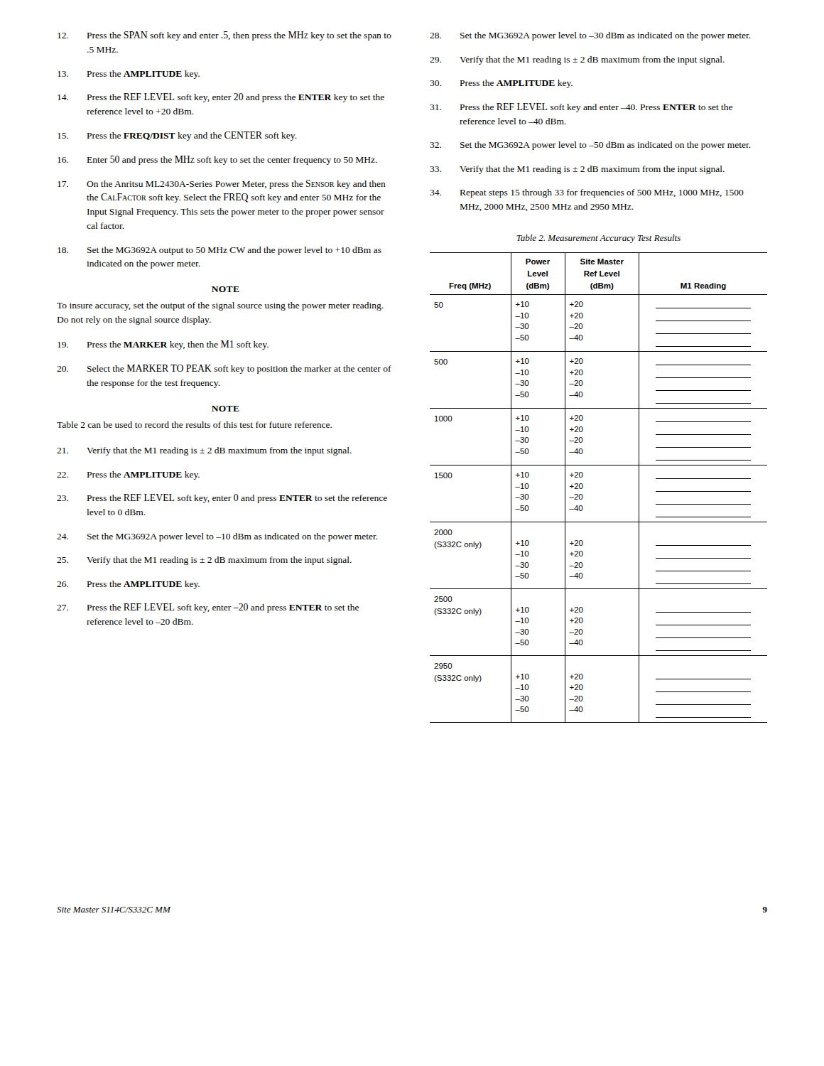12. Press the SPAN soft key and enter .5, then press the MHz key to set the span to .5 MHz.
13. Press the AMPLITUDE key.
14. Press the REF LEVEL soft key, enter 20 and press the ENTER key to set the reference level to +20 dBm.
15. Press the FREQ/DIST key and the CENTER soft key.
16. Enter 50 and press the MHz soft key to set the center frequency to 50 MHz.
17. On the Anritsu ML2430A-Series Power Meter, press the Sensor key and then the CalFactor soft key. Select the FREQ soft key and enter 50 MHz for the Input Signal Frequency. This sets the power meter to the proper power sensor cal factor.
18. Set the MG3692A output to 50 MHz CW and the power level to +10 dBm as indicated on the power meter.
NOTE
To insure accuracy, set the output of the signal source using the power meter reading. Do not rely on the signal source display.
19. Press the MARKER key, then the M1 soft key.
20. Select the MARKER TO PEAK soft key to position the marker at the center of the response for the test frequency.
NOTE
Table 2 can be used to record the results of this test for future reference.
21. Verify that the M1 reading is ± 2 dB maximum from the input signal.
22. Press the AMPLITUDE key.
23. Press the REF LEVEL soft key, enter 0 and press ENTER to set the reference level to 0 dBm.
24. Set the MG3692A power level to –10 dBm as indicated on the power meter.
25. Verify that the M1 reading is ± 2 dB maximum from the input signal.
26. Press the AMPLITUDE key.
27. Press the REF LEVEL soft key, enter –20 and press ENTER to set the reference level to –20 dBm.
28. Set the MG3692A power level to –30 dBm as indicated on the power meter.
29. Verify that the M1 reading is ± 2 dB maximum from the input signal.
30. Press the AMPLITUDE key.
31. Press the REF LEVEL soft key and enter –40. Press ENTER to set the reference level to –40 dBm.
32. Set the MG3692A power level to –50 dBm as indicated on the power meter.
33. Verify that the M1 reading is ± 2 dB maximum from the input signal.
34. Repeat steps 15 through 33 for frequencies of 500 MHz, 1000 MHz, 1500 MHz, 2000 MHz, 2500 MHz and 2950 MHz.
Table 2. Measurement Accuracy Test Results
| Freq (MHz) | Power Level (dBm) | Site Master Ref Level (dBm) | M1 Reading |
| --- | --- | --- | --- |
| 50 | +10 –10 –30 –50 | +20 +20 –20 –40 | |
| 500 | +10 –10 –30 –50 | +20 +20 –20 –40 | |
| 1000 | +10 –10 –30 –50 | +20 +20 –20 –40 | |
| 1500 | +10 –10 –30 –50 | +20 +20 –20 –40 | |
| 2000 (S332C only) | +10 –10 –30 –50 | +20 +20 –20 –40 | |
| 2500 (S332C only) | +10 –10 –30 –50 | +20 +20 –20 –40 | |
| 2950 (S332C only) | +10 –10 –30 –50 | +20 +20 –20 –40 | |
Site Master S114C/S332C MM 9